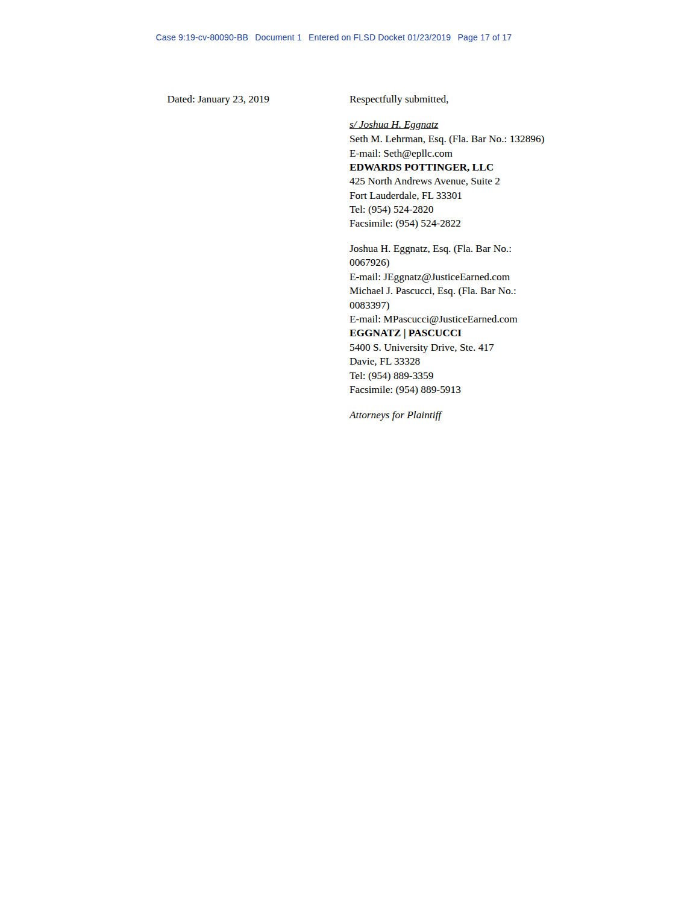Case 9:19-cv-80090-BB Document 1 Entered on FLSD Docket 01/23/2019 Page 17 of 17
Dated: January 23, 2019
Respectfully submitted,
s/ Joshua H. Eggnatz
Seth M. Lehrman, Esq. (Fla. Bar No.: 132896)
E-mail: Seth@epllc.com
EDWARDS POTTINGER, LLC
425 North Andrews Avenue, Suite 2
Fort Lauderdale, FL 33301
Tel: (954) 524-2820
Facsimile: (954) 524-2822
Joshua H. Eggnatz, Esq. (Fla. Bar No.: 0067926)
E-mail: JEggnatz@JusticeEarned.com
Michael J. Pascucci, Esq. (Fla. Bar No.: 0083397)
E-mail: MPascucci@JusticeEarned.com
EGGNATZ | PASCUCCI
5400 S. University Drive, Ste. 417
Davie, FL 33328
Tel: (954) 889-3359
Facsimile: (954) 889-5913
Attorneys for Plaintiff